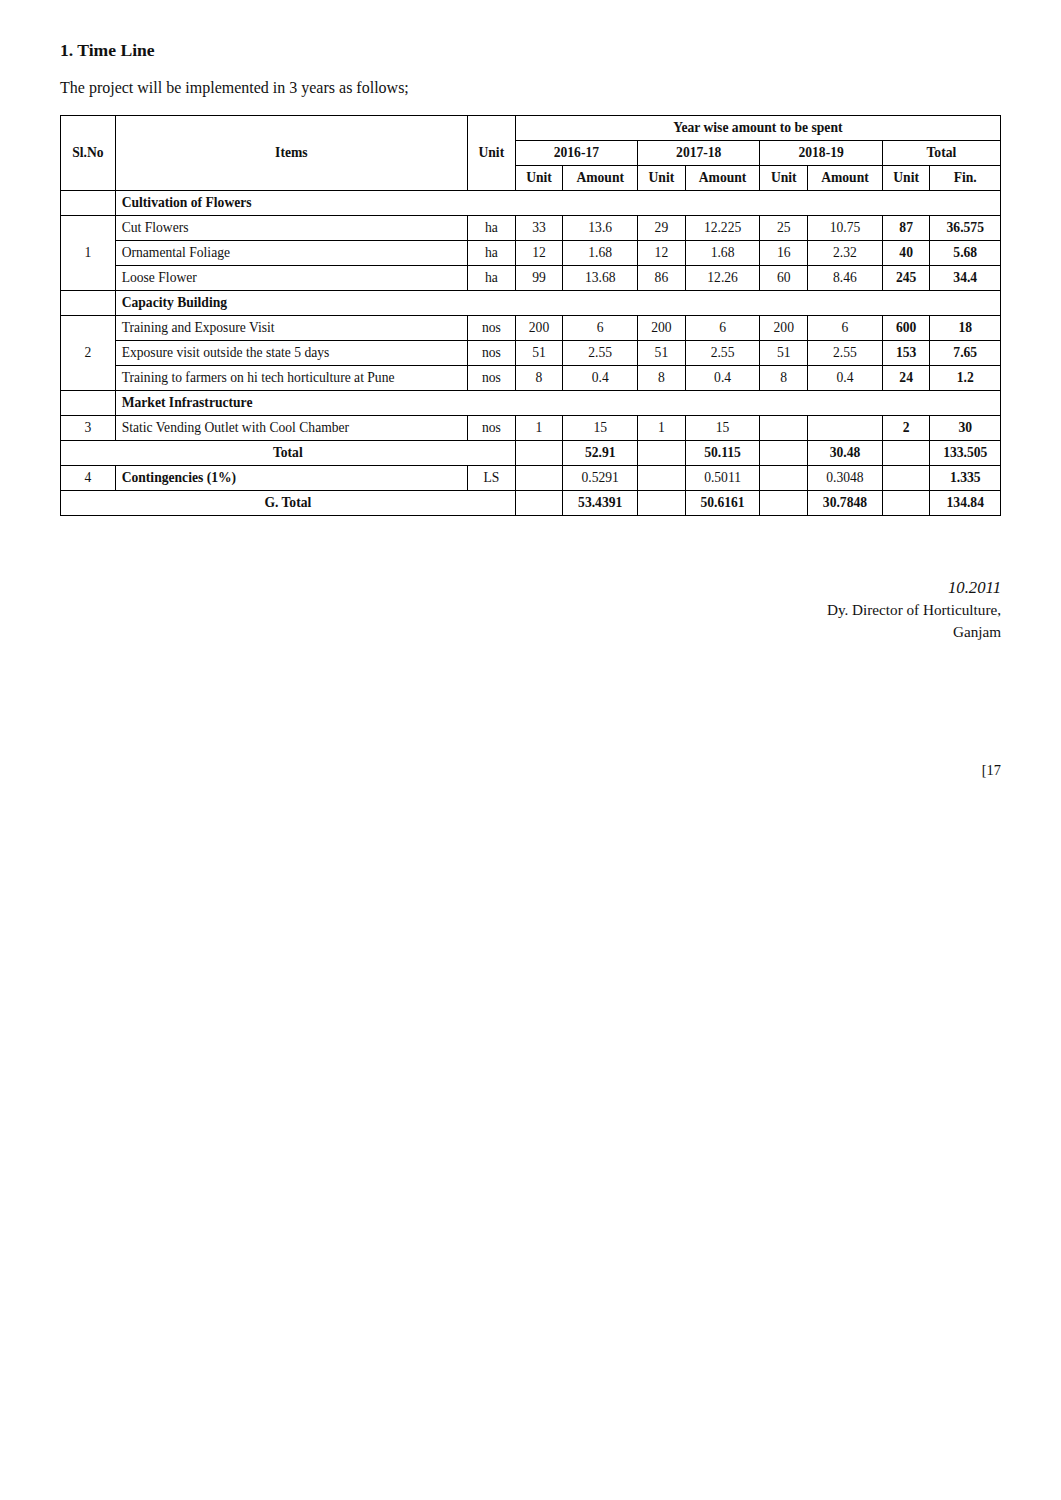1. Time Line
The project will be implemented in 3 years as follows;
| Sl.No | Items | Unit | Year wise amount to be spent |
| --- | --- | --- | --- |
| 2016-17 | 2017-18 | 2018-19 | Total |
| Unit | Amount | Unit | Amount | Unit | Amount | Unit | Fin. |
| | Cultivation of Flowers |
| 1 | Cut Flowers | ha | 33 | 13.6 | 29 | 12.225 | 25 | 10.75 | 87 | 36.575 |
| Ornamental Foliage | ha | 12 | 1.68 | 12 | 1.68 | 16 | 2.32 | 40 | 5.68 |
| Loose Flower | ha | 99 | 13.68 | 86 | 12.26 | 60 | 8.46 | 245 | 34.4 |
| | Capacity Building |
| 2 | Training and Exposure Visit | nos | 200 | 6 | 200 | 6 | 200 | 6 | 600 | 18 |
| Exposure visit outside the state 5 days | nos | 51 | 2.55 | 51 | 2.55 | 51 | 2.55 | 153 | 7.65 |
| Training to farmers on hi tech horticulture at Pune | nos | 8 | 0.4 | 8 | 0.4 | 8 | 0.4 | 24 | 1.2 |
| | Market Infrastructure |
| 3 | Static Vending Outlet with Cool Chamber | nos | 1 | 15 | 1 | 15 | | | 2 | 30 |
| Total | | 52.91 | | 50.115 | | 30.48 | | 133.505 |
| 4 | Contingencies (1%) | LS | | 0.5291 | | 0.5011 | | 0.3048 | | 1.335 |
| G. Total | | 53.4391 | | 50.6161 | | 30.7848 | | 134.84 |
10.2011
Dy. Director of Horticulture,
Ganjam
[17